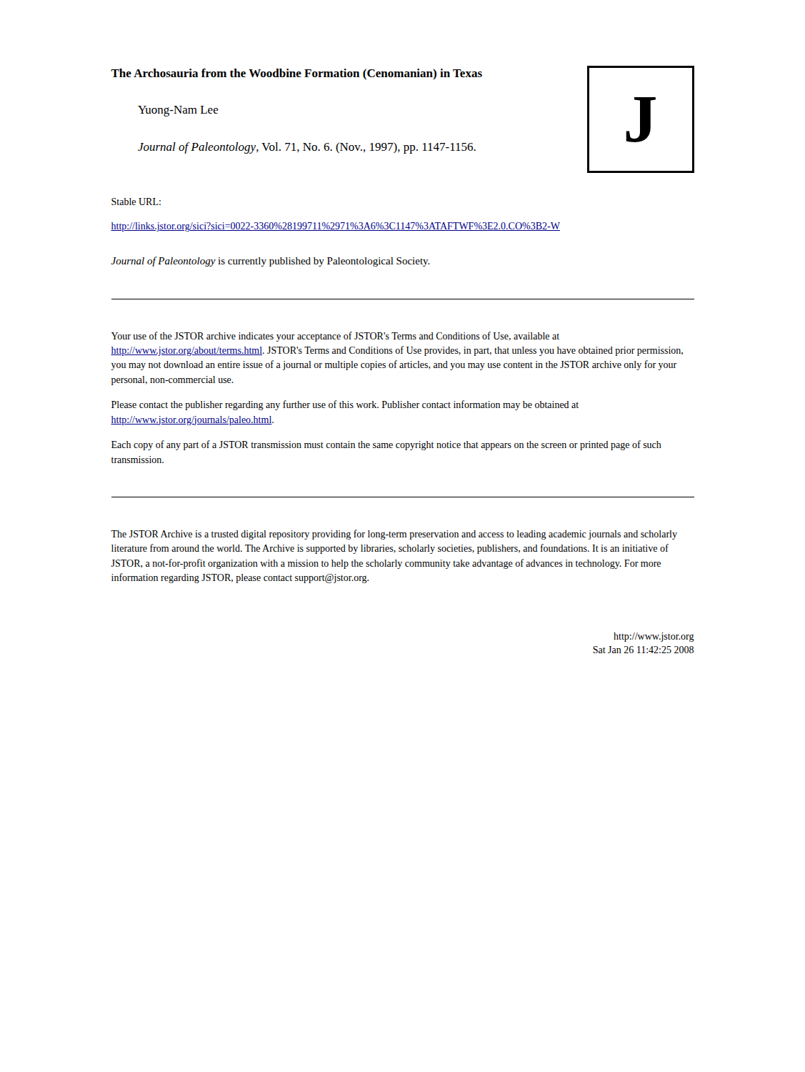J®
The Archosauria from the Woodbine Formation (Cenomanian) in Texas
Yuong-Nam Lee
Journal of Paleontology, Vol. 71, No. 6. (Nov., 1997), pp. 1147-1156.
Stable URL:
http://links.jstor.org/sici?sici=0022-3360%28199711%2971%3A6%3C1147%3ATAFTWF%3E2.0.CO%3B2-W
Journal of Paleontology is currently published by Paleontological Society.
Your use of the JSTOR archive indicates your acceptance of JSTOR's Terms and Conditions of Use, available at http://www.jstor.org/about/terms.html. JSTOR's Terms and Conditions of Use provides, in part, that unless you have obtained prior permission, you may not download an entire issue of a journal or multiple copies of articles, and you may use content in the JSTOR archive only for your personal, non-commercial use.
Please contact the publisher regarding any further use of this work. Publisher contact information may be obtained at http://www.jstor.org/journals/paleo.html.
Each copy of any part of a JSTOR transmission must contain the same copyright notice that appears on the screen or printed page of such transmission.
The JSTOR Archive is a trusted digital repository providing for long-term preservation and access to leading academic journals and scholarly literature from around the world. The Archive is supported by libraries, scholarly societies, publishers, and foundations. It is an initiative of JSTOR, a not-for-profit organization with a mission to help the scholarly community take advantage of advances in technology. For more information regarding JSTOR, please contact support@jstor.org.
http://www.jstor.org
Sat Jan 26 11:42:25 2008